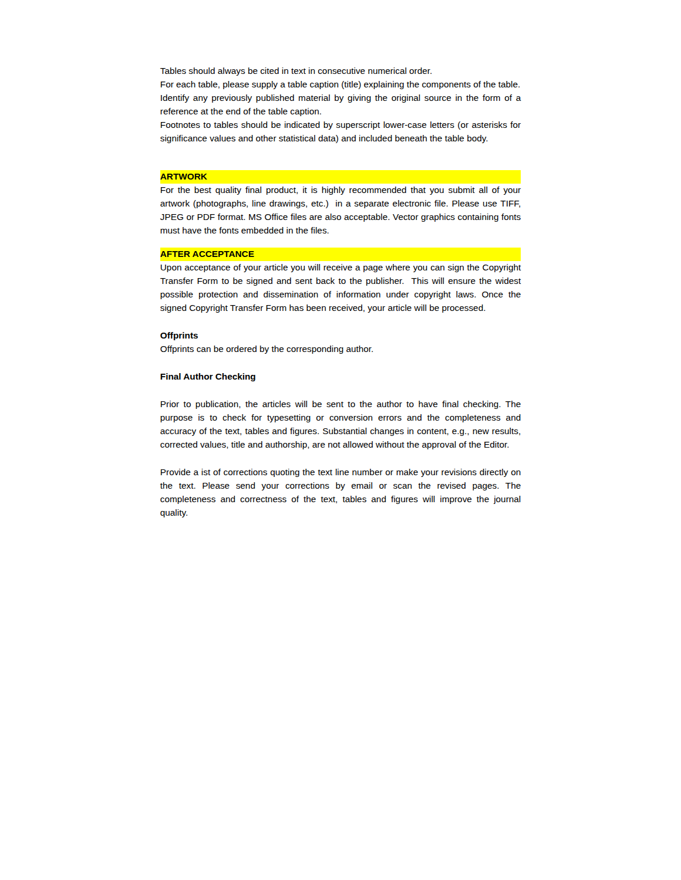Tables should always be cited in text in consecutive numerical order.
For each table, please supply a table caption (title) explaining the components of the table.
Identify any previously published material by giving the original source in the form of a reference at the end of the table caption.
Footnotes to tables should be indicated by superscript lower-case letters (or asterisks for significance values and other statistical data) and included beneath the table body.
ARTWORK
For the best quality final product, it is highly recommended that you submit all of your artwork (photographs, line drawings, etc.) in a separate electronic file. Please use TIFF, JPEG or PDF format. MS Office files are also acceptable. Vector graphics containing fonts must have the fonts embedded in the files.
AFTER ACCEPTANCE
Upon acceptance of your article you will receive a page where you can sign the Copyright Transfer Form to be signed and sent back to the publisher. This will ensure the widest possible protection and dissemination of information under copyright laws. Once the signed Copyright Transfer Form has been received, your article will be processed.
Offprints
Offprints can be ordered by the corresponding author.
Final Author Checking
Prior to publication, the articles will be sent to the author to have final checking. The purpose is to check for typesetting or conversion errors and the completeness and accuracy of the text, tables and figures. Substantial changes in content, e.g., new results, corrected values, title and authorship, are not allowed without the approval of the Editor.
Provide a ist of corrections quoting the text line number or make your revisions directly on the text. Please send your corrections by email or scan the revised pages. The completeness and correctness of the text, tables and figures will improve the journal quality.